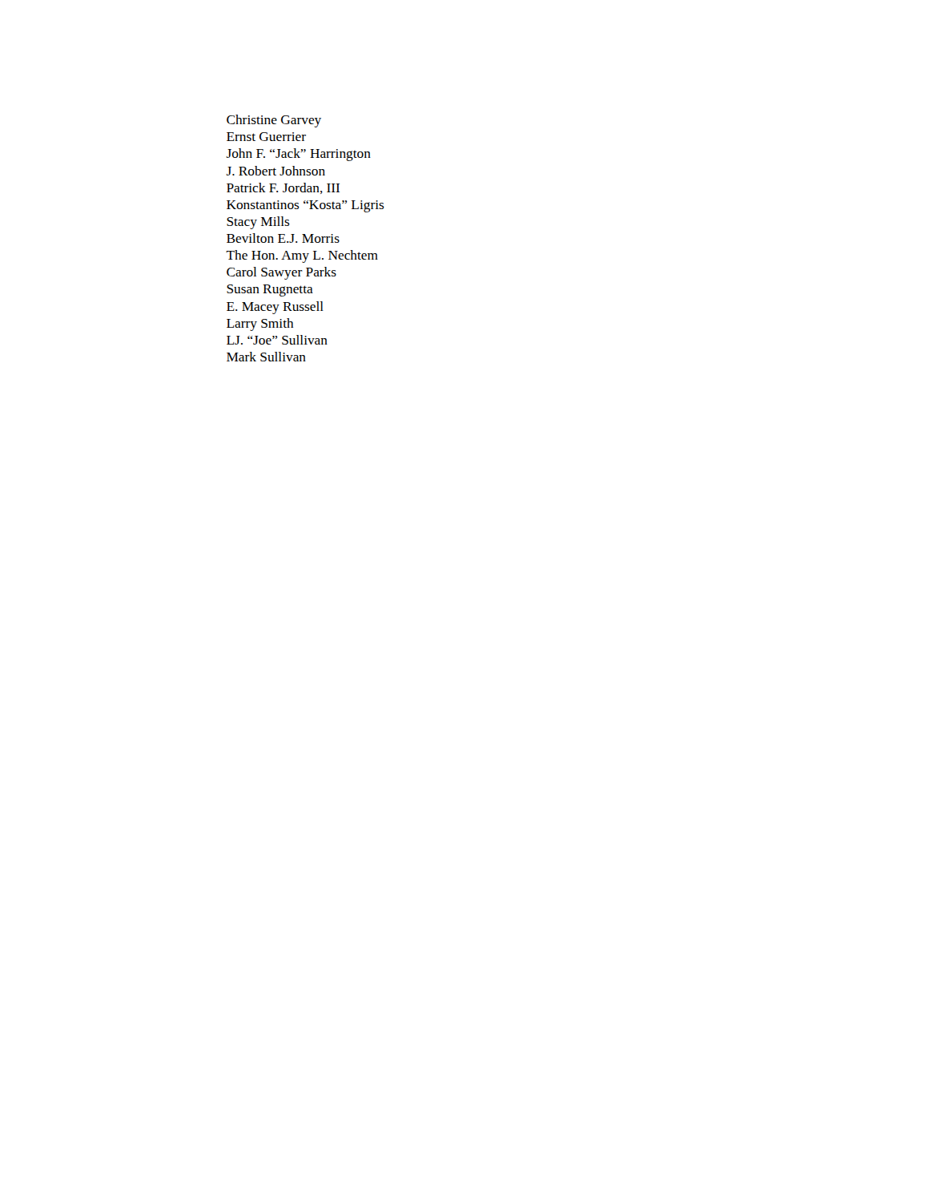Christine Garvey
Ernst Guerrier
John F. “Jack” Harrington
J. Robert Johnson
Patrick F. Jordan, III
Konstantinos “Kosta” Ligris
Stacy Mills
Bevilton E.J. Morris
The Hon. Amy L. Nechtem
Carol Sawyer Parks
Susan Rugnetta
E. Macey Russell
Larry Smith
LJ. “Joe” Sullivan
Mark Sullivan